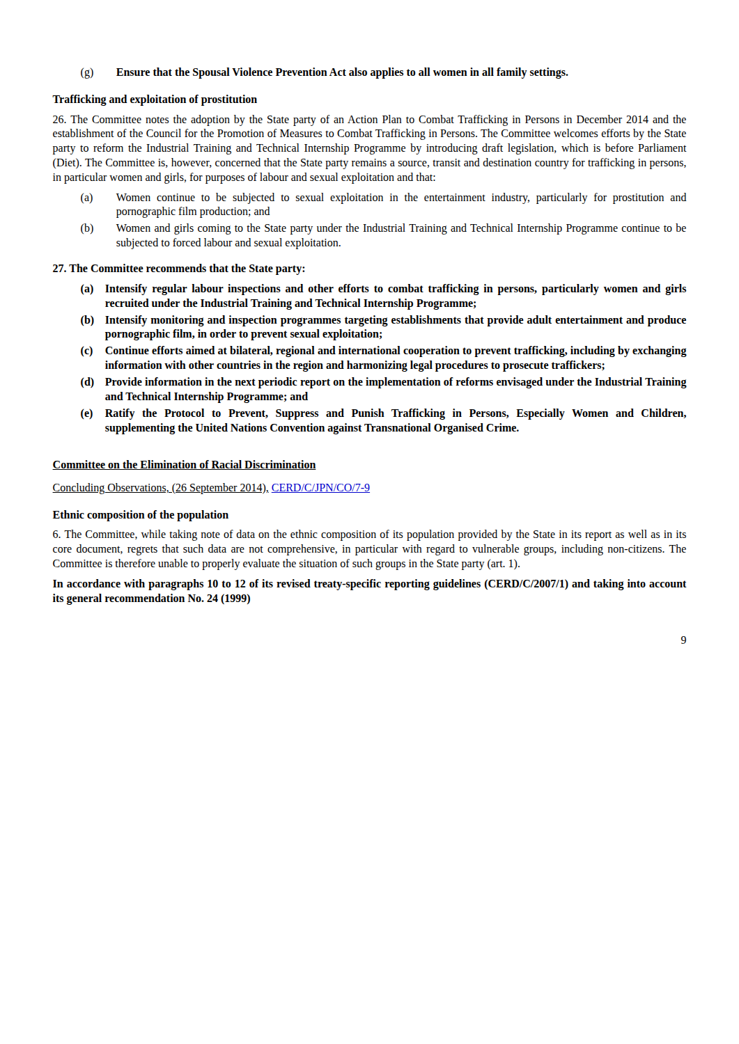(g)
Ensure that the Spousal Violence Prevention Act also applies to all women in all family settings.
Trafficking and exploitation of prostitution
26. The Committee notes the adoption by the State party of an Action Plan to Combat Trafficking in Persons in December 2014 and the establishment of the Council for the Promotion of Measures to Combat Trafficking in Persons. The Committee welcomes efforts by the State party to reform the Industrial Training and Technical Internship Programme by introducing draft legislation, which is before Parliament (Diet). The Committee is, however, concerned that the State party remains a source, transit and destination country for trafficking in persons, in particular women and girls, for purposes of labour and sexual exploitation and that:
(a)
Women continue to be subjected to sexual exploitation in the entertainment industry, particularly for prostitution and pornographic film production; and
(b)
Women and girls coming to the State party under the Industrial Training and Technical Internship Programme continue to be subjected to forced labour and sexual exploitation.
27. The Committee recommends that the State party:
(a)
Intensify regular labour inspections and other efforts to combat trafficking in persons, particularly women and girls recruited under the Industrial Training and Technical Internship Programme;
(b)
Intensify monitoring and inspection programmes targeting establishments that provide adult entertainment and produce pornographic film, in order to prevent sexual exploitation;
(c)
Continue efforts aimed at bilateral, regional and international cooperation to prevent trafficking, including by exchanging information with other countries in the region and harmonizing legal procedures to prosecute traffickers;
(d)
Provide information in the next periodic report on the implementation of reforms envisaged under the Industrial Training and Technical Internship Programme; and
(e)
Ratify the Protocol to Prevent, Suppress and Punish Trafficking in Persons, Especially Women and Children, supplementing the United Nations Convention against Transnational Organised Crime.
Committee on the Elimination of Racial Discrimination
Concluding Observations, (26 September 2014), CERD/C/JPN/CO/7-9
Ethnic composition of the population
6. The Committee, while taking note of data on the ethnic composition of its population provided by the State in its report as well as in its core document, regrets that such data are not comprehensive, in particular with regard to vulnerable groups, including non-citizens. The Committee is therefore unable to properly evaluate the situation of such groups in the State party (art. 1).
In accordance with paragraphs 10 to 12 of its revised treaty-specific reporting guidelines (CERD/C/2007/1) and taking into account its general recommendation No. 24 (1999)
9